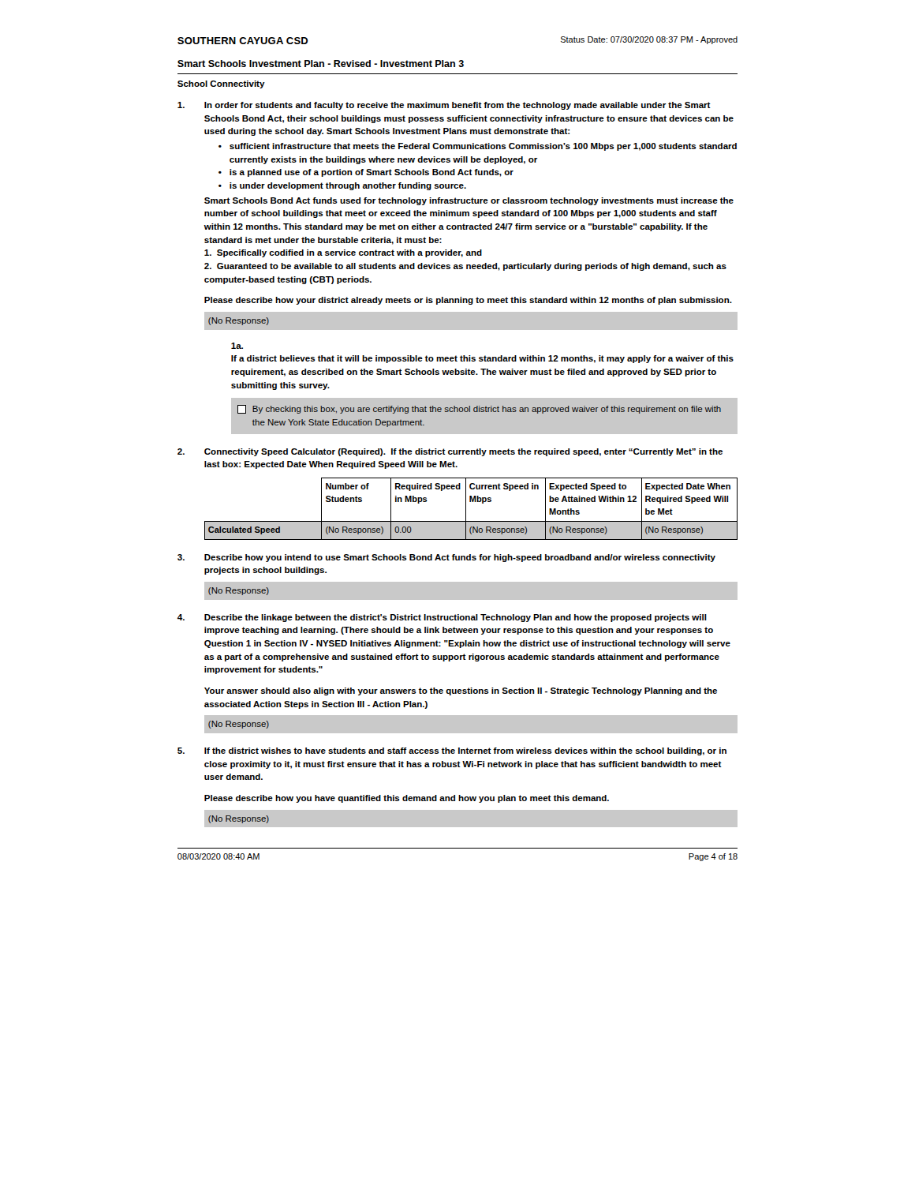SOUTHERN CAYUGA CSD
Status Date: 07/30/2020 08:37 PM - Approved
Smart Schools Investment Plan - Revised - Investment Plan 3
School Connectivity
In order for students and faculty to receive the maximum benefit from the technology made available under the Smart Schools Bond Act, their school buildings must possess sufficient connectivity infrastructure to ensure that devices can be used during the school day. Smart Schools Investment Plans must demonstrate that:
sufficient infrastructure that meets the Federal Communications Commission’s 100 Mbps per 1,000 students standard currently exists in the buildings where new devices will be deployed, or
is a planned use of a portion of Smart Schools Bond Act funds, or
is under development through another funding source.
Smart Schools Bond Act funds used for technology infrastructure or classroom technology investments must increase the number of school buildings that meet or exceed the minimum speed standard of 100 Mbps per 1,000 students and staff within 12 months. This standard may be met on either a contracted 24/7 firm service or a "burstable" capability. If the standard is met under the burstable criteria, it must be:
1. Specifically codified in a service contract with a provider, and
2. Guaranteed to be available to all students and devices as needed, particularly during periods of high demand, such as computer-based testing (CBT) periods.
Please describe how your district already meets or is planning to meet this standard within 12 months of plan submission.
(No Response)
If a district believes that it will be impossible to meet this standard within 12 months, it may apply for a waiver of this requirement, as described on the Smart Schools website. The waiver must be filed and approved by SED prior to submitting this survey.
By checking this box, you are certifying that the school district has an approved waiver of this requirement on file with the New York State Education Department.
Connectivity Speed Calculator (Required). If the district currently meets the required speed, enter “Currently Met” in the last box: Expected Date When Required Speed Will be Met.
| | Number of Students | Required Speed in Mbps | Current Speed in Mbps | Expected Speed to be Attained Within 12 Months | Expected Date When Required Speed Will be Met |
| --- | --- | --- | --- | --- | --- |
| Calculated Speed | (No Response) | 0.00 | (No Response) | (No Response) | (No Response) |
Describe how you intend to use Smart Schools Bond Act funds for high-speed broadband and/or wireless connectivity projects in school buildings.
(No Response)
Describe the linkage between the district's District Instructional Technology Plan and how the proposed projects will improve teaching and learning. (There should be a link between your response to this question and your responses to Question 1 in Section IV - NYSED Initiatives Alignment: "Explain how the district use of instructional technology will serve as a part of a comprehensive and sustained effort to support rigorous academic standards attainment and performance improvement for students."
Your answer should also align with your answers to the questions in Section II - Strategic Technology Planning and the associated Action Steps in Section III - Action Plan.)
(No Response)
If the district wishes to have students and staff access the Internet from wireless devices within the school building, or in close proximity to it, it must first ensure that it has a robust Wi-Fi network in place that has sufficient bandwidth to meet user demand.
Please describe how you have quantified this demand and how you plan to meet this demand.
(No Response)
08/03/2020 08:40 AM Page 4 of 18